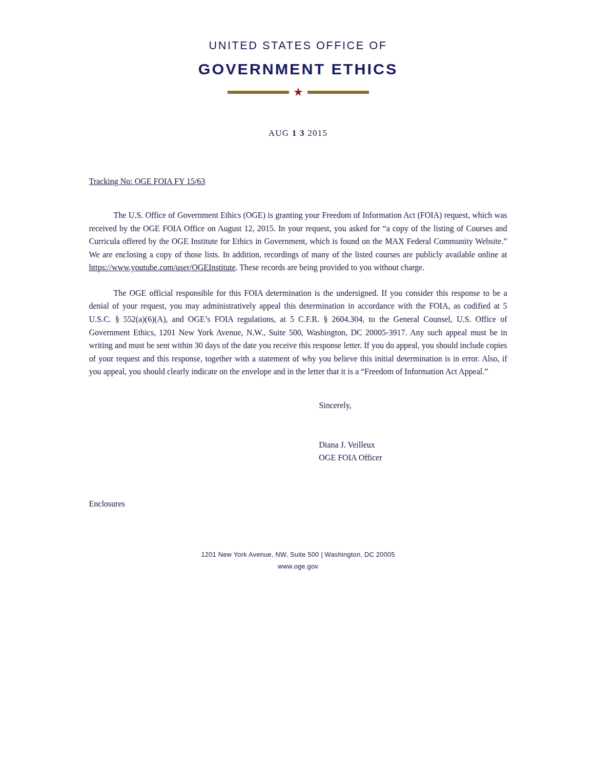UNITED STATES OFFICE OF
GOVERNMENT ETHICS
★
AUG 1 3 2015
Tracking No: OGE FOIA FY 15/63
The U.S. Office of Government Ethics (OGE) is granting your Freedom of Information Act (FOIA) request, which was received by the OGE FOIA Office on August 12, 2015. In your request, you asked for “a copy of the listing of Courses and Curricula offered by the OGE Institute for Ethics in Government, which is found on the MAX Federal Community Website.” We are enclosing a copy of those lists. In addition, recordings of many of the listed courses are publicly available online at https://www.youtube.com/user/OGEInstitute. These records are being provided to you without charge.
The OGE official responsible for this FOIA determination is the undersigned. If you consider this response to be a denial of your request, you may administratively appeal this determination in accordance with the FOIA, as codified at 5 U.S.C. § 552(a)(6)(A), and OGE’s FOIA regulations, at 5 C.F.R. § 2604.304, to the General Counsel, U.S. Office of Government Ethics, 1201 New York Avenue, N.W., Suite 500, Washington, DC 20005-3917. Any such appeal must be in writing and must be sent within 30 days of the date you receive this response letter. If you do appeal, you should include copies of your request and this response, together with a statement of why you believe this initial determination is in error. Also, if you appeal, you should clearly indicate on the envelope and in the letter that it is a “Freedom of Information Act Appeal.”
Sincerely,
Diana J. Veilleux
OGE FOIA Officer
Enclosures
1201 New York Avenue, NW, Suite 500 | Washington, DC 20005
www.oge.gov